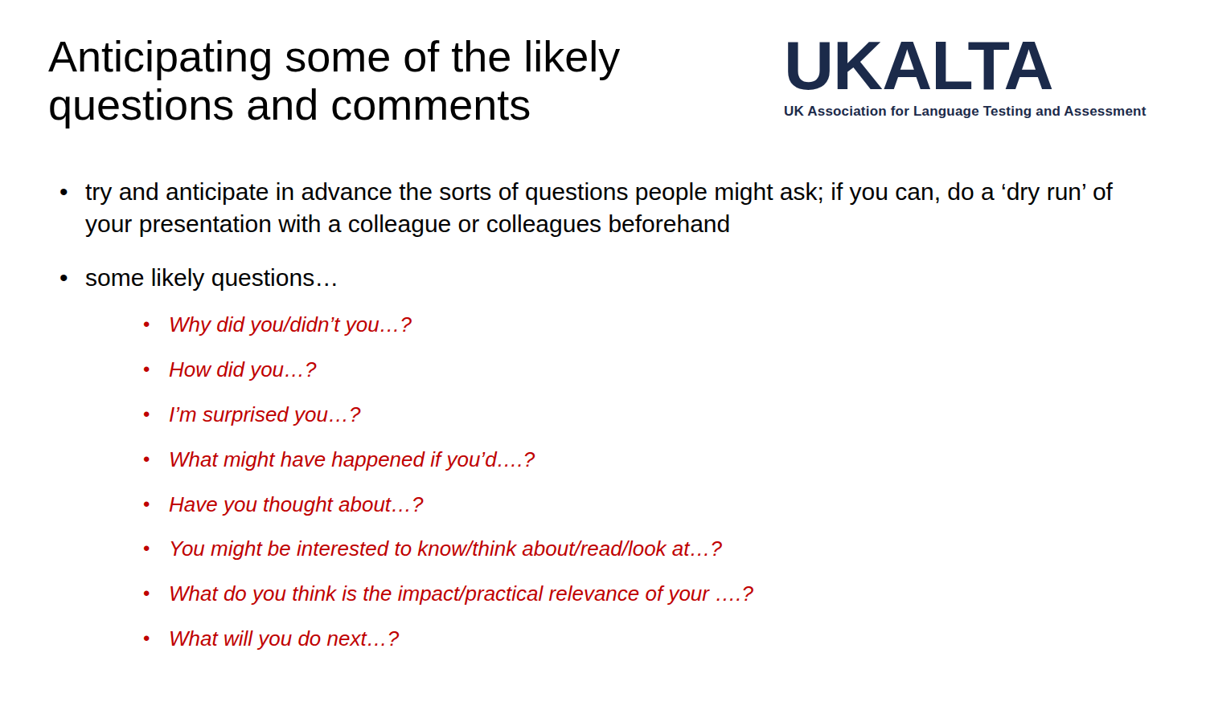UKALTA
UK Association for Language Testing and Assessment
Anticipating some of the likely
questions and comments
try and anticipate in advance the sorts of questions people might ask; if you can, do a ‘dry run’ of your presentation with a colleague or colleagues beforehand
some likely questions…
Why did you/didn’t you…?
How did you…?
I’m surprised you…?
What might have happened if you’d….?
Have you thought about…?
You might be interested to know/think about/read/look at…?
What do you think is the impact/practical relevance of your ….?
What will you do next…?